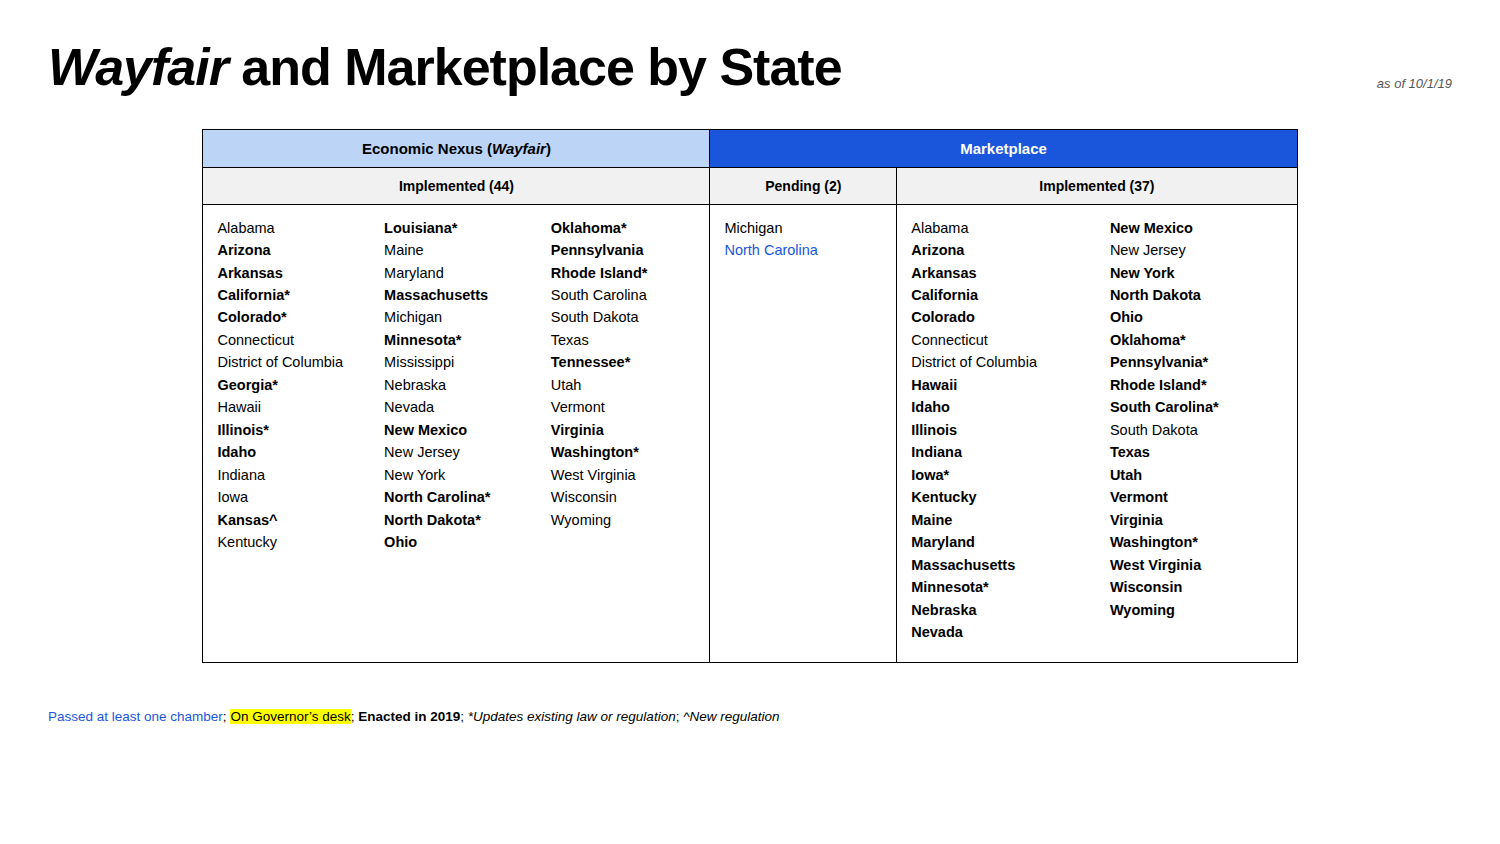Wayfair and Marketplace by State
as of 10/1/19
| Economic Nexus ( Wayfair ) | Marketplace |
| --- | --- |
| Implemented (44) | Pending (2) | Implemented (37) |
| Alabama Arizona Arkansas California* Colorado* Connecticut District of Columbia Georgia* Hawaii Illinois* Idaho Indiana Iowa Kansas^ Kentucky Louisiana* Maine Maryland Massachusetts Michigan Minnesota* Mississippi Nebraska Nevada New Mexico New Jersey New York North Carolina* North Dakota* Ohio Oklahoma* Pennsylvania Rhode Island* South Carolina South Dakota Texas Tennessee* Utah Vermont Virginia Washington* West Virginia Wisconsin Wyoming | Michigan North Carolina | Alabama Arizona Arkansas California Colorado Connecticut District of Columbia Hawaii Idaho Illinois Indiana Iowa* Kentucky Maine Maryland Massachusetts Minnesota* Nebraska Nevada New Mexico New Jersey New York North Dakota Ohio Oklahoma* Pennsylvania* Rhode Island* South Carolina* South Dakota Texas Utah Vermont Virginia Washington* West Virginia Wisconsin Wyoming |
Passed at least one chamber; On Governor’s desk; Enacted in 2019; *Updates existing law or regulation; ^New regulation